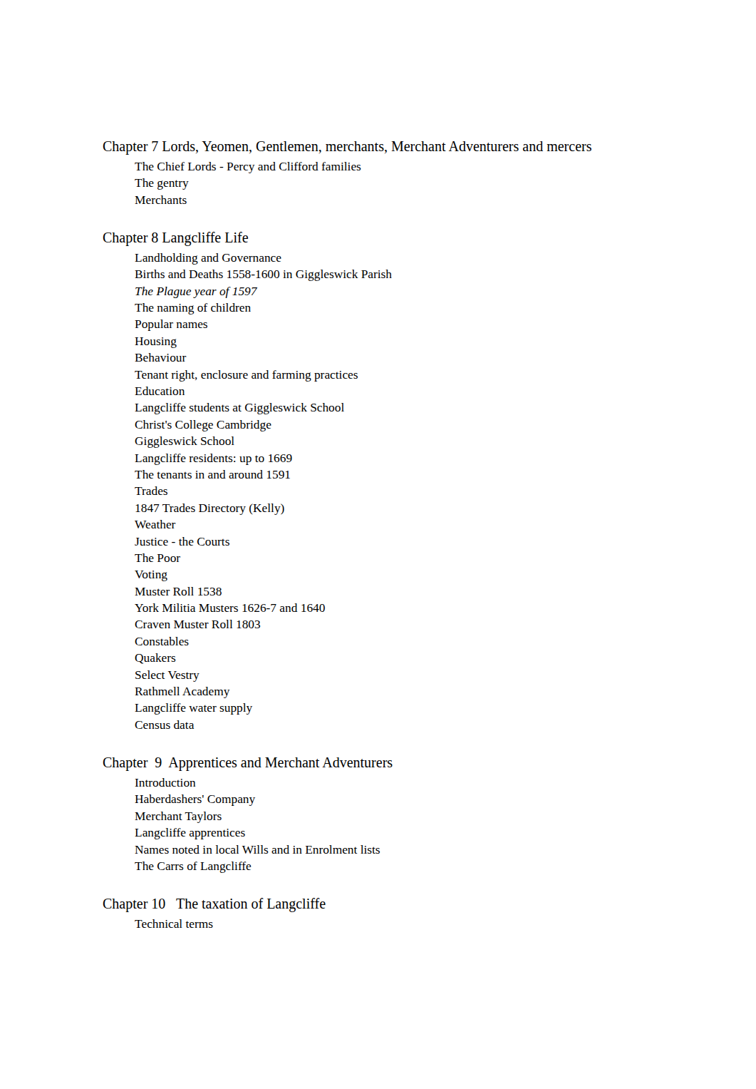Chapter 7 Lords, Yeomen, Gentlemen, merchants, Merchant Adventurers and mercers
The Chief Lords - Percy and Clifford families
The gentry
Merchants
Chapter 8 Langcliffe Life
Landholding and Governance
Births and Deaths 1558-1600 in Giggleswick Parish
The Plague year of 1597
The naming of children
Popular names
Housing
Behaviour
Tenant right, enclosure and farming practices
Education
Langcliffe students at Giggleswick School
Christ's College Cambridge
Giggleswick School
Langcliffe residents: up to 1669
The tenants in and around 1591
Trades
1847 Trades Directory (Kelly)
Weather
Justice - the Courts
The Poor
Voting
Muster Roll 1538
York Militia Musters 1626-7 and 1640
Craven Muster Roll 1803
Constables
Quakers
Select Vestry
Rathmell Academy
Langcliffe water supply
Census data
Chapter 9 Apprentices and Merchant Adventurers
Introduction
Haberdashers' Company
Merchant Taylors
Langcliffe apprentices
Names noted in local Wills and in Enrolment lists
The Carrs of Langcliffe
Chapter 10 The taxation of Langcliffe
Technical terms